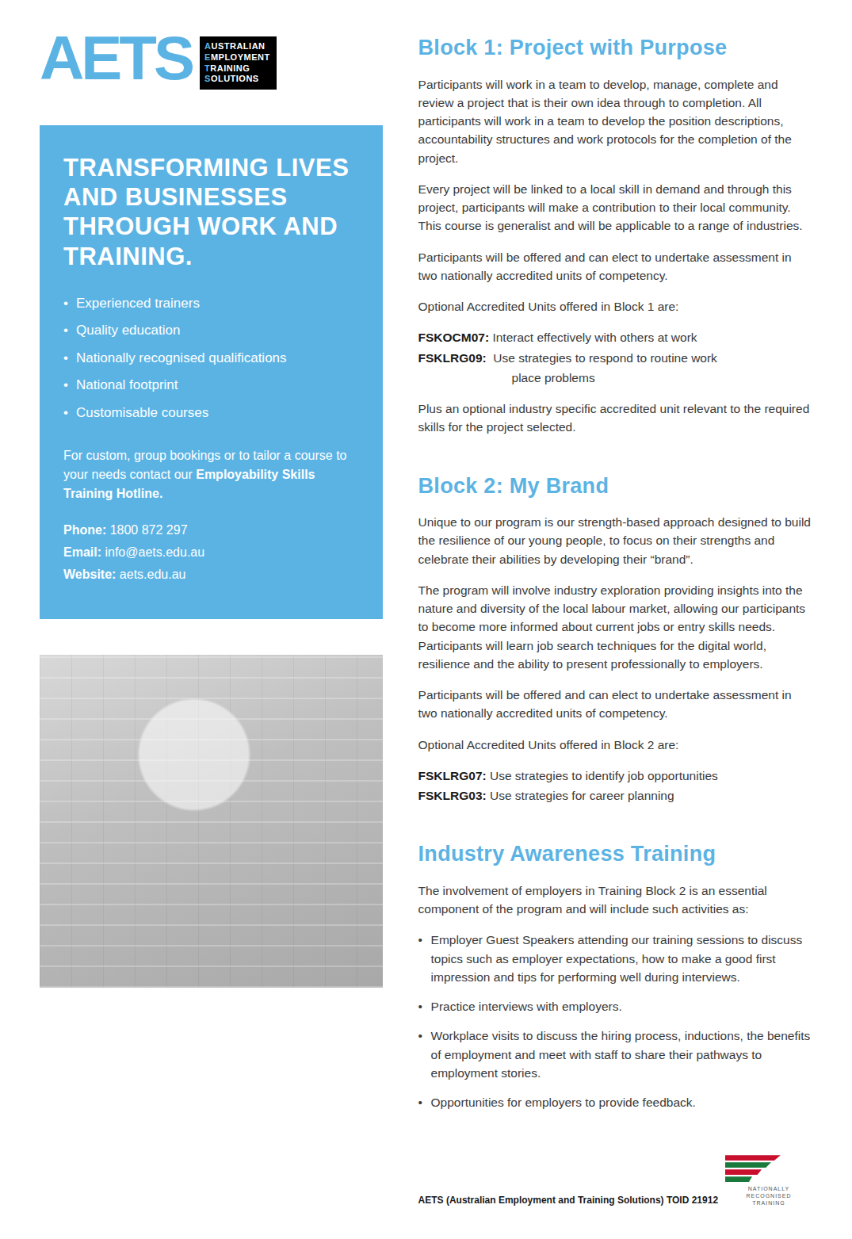AETS
AUSTRALIAN
EMPLOYMENT
TRAINING
SOLUTIONS
TRANSFORMING LIVES AND BUSINESSES THROUGH WORK AND TRAINING.
Experienced trainers
Quality education
Nationally recognised qualifications
National footprint
Customisable courses
For custom, group bookings or to tailor a course to your needs contact our Employability Skills Training Hotline.
Phone: 1800 872 297
Email: info@aets.edu.au
Website: aets.edu.au
Block 1: Project with Purpose
Participants will work in a team to develop, manage, complete and review a project that is their own idea through to completion. All participants will work in a team to develop the position descriptions, accountability structures and work protocols for the completion of the project.
Every project will be linked to a local skill in demand and through this project, participants will make a contribution to their local community. This course is generalist and will be applicable to a range of industries.
Participants will be offered and can elect to undertake assessment in two nationally accredited units of competency.
Optional Accredited Units offered in Block 1 are:
FSKOCM07: Interact effectively with others at work
FSKLRG09: Use strategies to respond to routine work
place problems
Plus an optional industry specific accredited unit relevant to the required skills for the project selected.
Block 2: My Brand
Unique to our program is our strength-based approach designed to build the resilience of our young people, to focus on their strengths and celebrate their abilities by developing their “brand”.
The program will involve industry exploration providing insights into the nature and diversity of the local labour market, allowing our participants to become more informed about current jobs or entry skills needs. Participants will learn job search techniques for the digital world, resilience and the ability to present professionally to employers.
Participants will be offered and can elect to undertake assessment in two nationally accredited units of competency.
Optional Accredited Units offered in Block 2 are:
FSKLRG07: Use strategies to identify job opportunities
FSKLRG03: Use strategies for career planning
Industry Awareness Training
The involvement of employers in Training Block 2 is an essential component of the program and will include such activities as:
Employer Guest Speakers attending our training sessions to discuss topics such as employer expectations, how to make a good first impression and tips for performing well during interviews.
Practice interviews with employers.
Workplace visits to discuss the hiring process, inductions, the benefits of employment and meet with staff to share their pathways to employment stories.
Opportunities for employers to provide feedback.
AETS (Australian Employment and Training Solutions) TOID 21912
NATIONALLY RECOGNISED
TRAINING